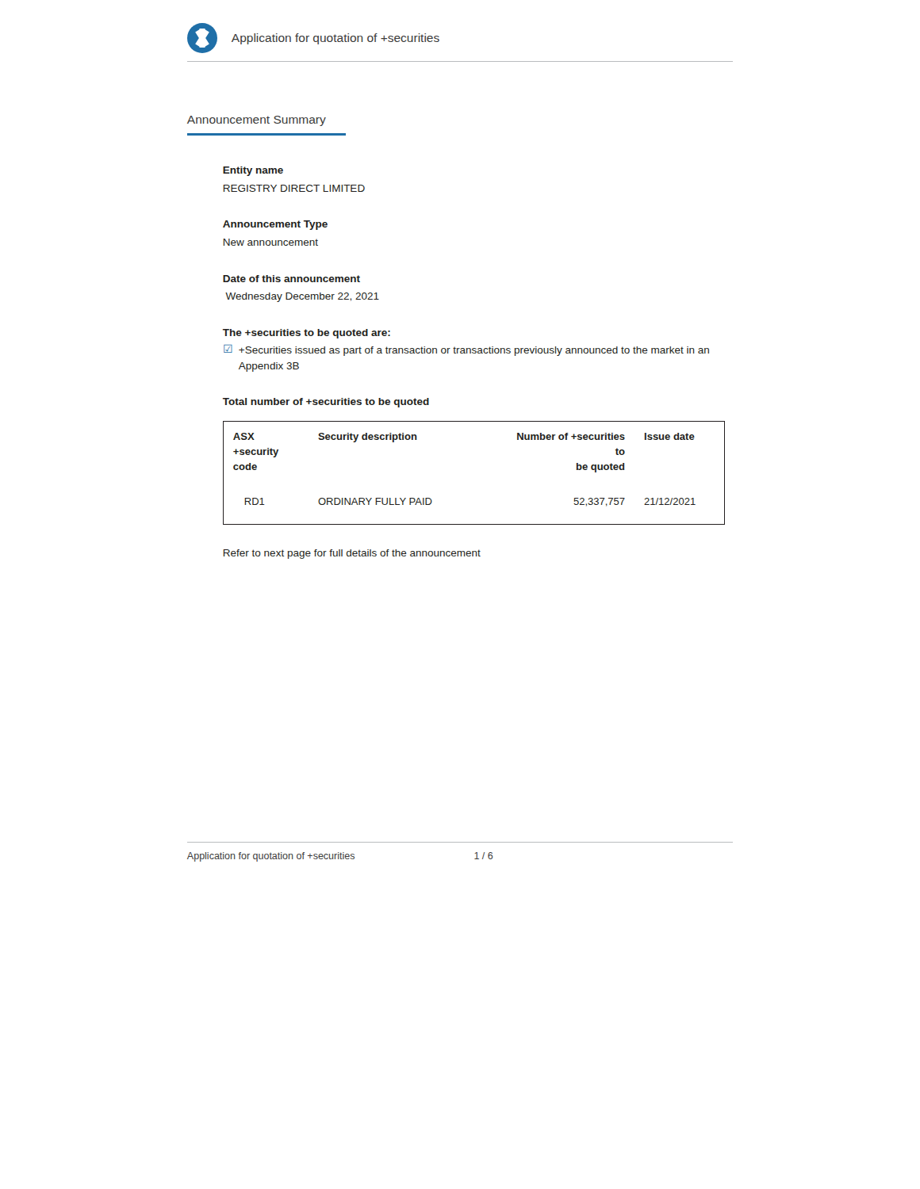Application for quotation of +securities
Announcement Summary
Entity name
REGISTRY DIRECT LIMITED
Announcement Type
New announcement
Date of this announcement
Wednesday December 22, 2021
The +securities to be quoted are:
☑ +Securities issued as part of a transaction or transactions previously announced to the market in an Appendix 3B
Total number of +securities to be quoted
| ASX +security code | Security description | Number of +securities to be quoted | Issue date |
| --- | --- | --- | --- |
| RD1 | ORDINARY FULLY PAID | 52,337,757 | 21/12/2021 |
Refer to next page for full details of the announcement
Application for quotation of +securities
1 / 6